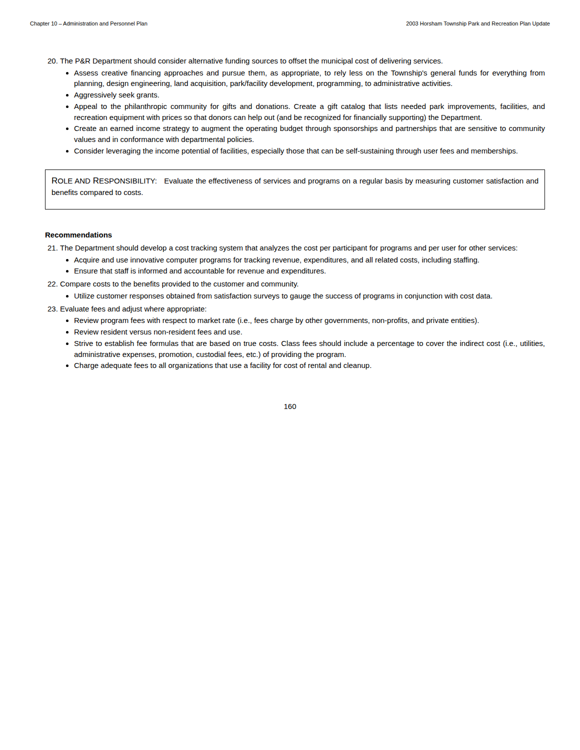Chapter 10 – Administration and Personnel Plan 2003 Horsham Township Park and Recreation Plan Update
The P&R Department should consider alternative funding sources to offset the municipal cost of delivering services.
Assess creative financing approaches and pursue them, as appropriate, to rely less on the Township's general funds for everything from planning, design engineering, land acquisition, park/facility development, programming, to administrative activities.
Aggressively seek grants.
Appeal to the philanthropic community for gifts and donations. Create a gift catalog that lists needed park improvements, facilities, and recreation equipment with prices so that donors can help out (and be recognized for financially supporting) the Department.
Create an earned income strategy to augment the operating budget through sponsorships and partnerships that are sensitive to community values and in conformance with departmental policies.
Consider leveraging the income potential of facilities, especially those that can be self-sustaining through user fees and memberships.
ROLE AND RESPONSIBILITY: Evaluate the effectiveness of services and programs on a regular basis by measuring customer satisfaction and benefits compared to costs.
Recommendations
The Department should develop a cost tracking system that analyzes the cost per participant for programs and per user for other services:
Acquire and use innovative computer programs for tracking revenue, expenditures, and all related costs, including staffing.
Ensure that staff is informed and accountable for revenue and expenditures.
Compare costs to the benefits provided to the customer and community.
Utilize customer responses obtained from satisfaction surveys to gauge the success of programs in conjunction with cost data.
Evaluate fees and adjust where appropriate:
Review program fees with respect to market rate (i.e., fees charge by other governments, non-profits, and private entities).
Review resident versus non-resident fees and use.
Strive to establish fee formulas that are based on true costs. Class fees should include a percentage to cover the indirect cost (i.e., utilities, administrative expenses, promotion, custodial fees, etc.) of providing the program.
Charge adequate fees to all organizations that use a facility for cost of rental and cleanup.
160